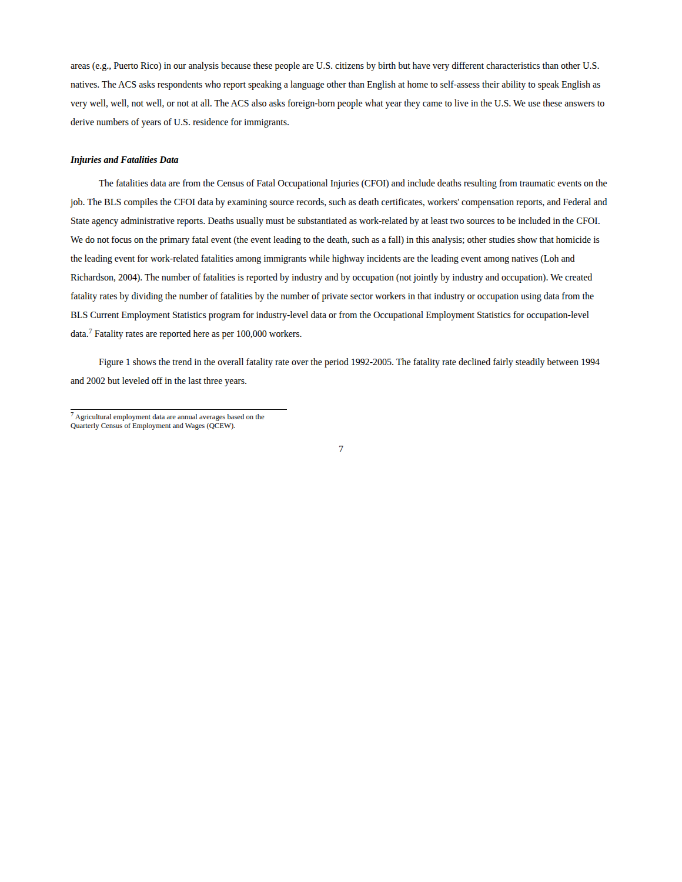areas (e.g., Puerto Rico) in our analysis because these people are U.S. citizens by birth but have very different characteristics than other U.S. natives. The ACS asks respondents who report speaking a language other than English at home to self-assess their ability to speak English as very well, well, not well, or not at all. The ACS also asks foreign-born people what year they came to live in the U.S. We use these answers to derive numbers of years of U.S. residence for immigrants.
Injuries and Fatalities Data
The fatalities data are from the Census of Fatal Occupational Injuries (CFOI) and include deaths resulting from traumatic events on the job. The BLS compiles the CFOI data by examining source records, such as death certificates, workers' compensation reports, and Federal and State agency administrative reports. Deaths usually must be substantiated as work-related by at least two sources to be included in the CFOI. We do not focus on the primary fatal event (the event leading to the death, such as a fall) in this analysis; other studies show that homicide is the leading event for work-related fatalities among immigrants while highway incidents are the leading event among natives (Loh and Richardson, 2004). The number of fatalities is reported by industry and by occupation (not jointly by industry and occupation). We created fatality rates by dividing the number of fatalities by the number of private sector workers in that industry or occupation using data from the BLS Current Employment Statistics program for industry-level data or from the Occupational Employment Statistics for occupation-level data.7 Fatality rates are reported here as per 100,000 workers.
Figure 1 shows the trend in the overall fatality rate over the period 1992-2005. The fatality rate declined fairly steadily between 1994 and 2002 but leveled off in the last three years.
7 Agricultural employment data are annual averages based on the Quarterly Census of Employment and Wages (QCEW).
7